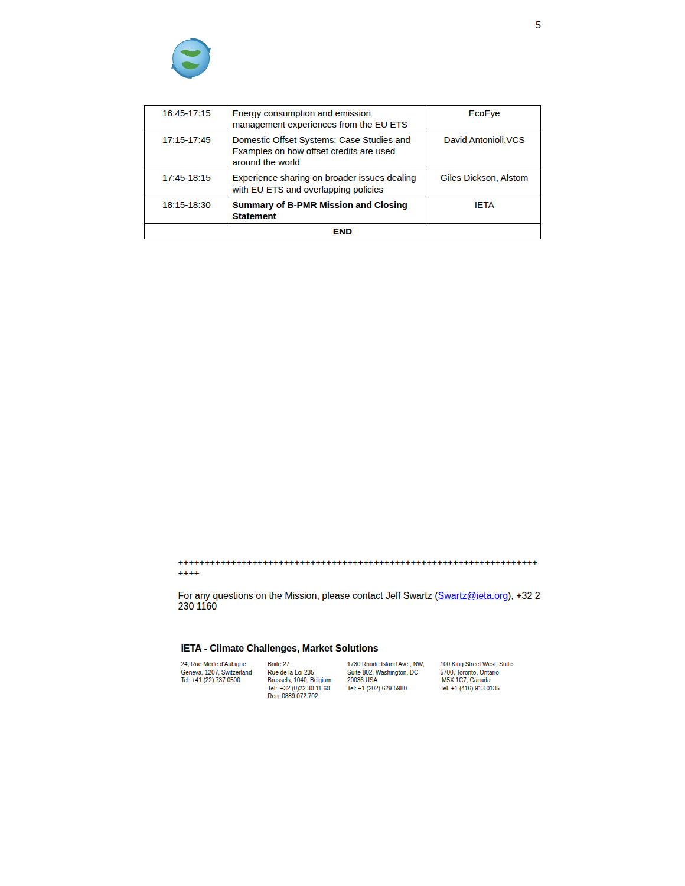5
| 16:45-17:15 | Energy consumption and emission management experiences from the EU ETS | EcoEye |
| 17:15-17:45 | Domestic Offset Systems: Case Studies and Examples on how offset credits are used around the world | David Antonioli,VCS |
| 17:45-18:15 | Experience sharing on broader issues dealing with EU ETS and overlapping policies | Giles Dickson, Alstom |
| 18:15-18:30 | Summary of B-PMR Mission and Closing Statement | IETA |
| END |
++++++++++++++++++++++++++++++++++++++++++++++++++++++++++++++++++++++++
For any questions on the Mission, please contact Jeff Swartz (Swartz@ieta.org), +32 2 230 1160
IETA - Climate Challenges, Market Solutions
| 24, Rue Merle d’Aubigné | Boite 27 | 1730 Rhode Island Ave., NW, | 100 King Street West, Suite |
| Geneva, 1207, Switzerland | Rue de la Loi 235 | Suite 802, Washington, DC | 5700, Toronto, Ontario |
| Tel: +41 (22) 737 0500 | Brussels, 1040, Belgium | 20036 USA | M5X 1C7, Canada |
| | Tel: +32 (0)22 30 11 60 | Tel: +1 (202) 629-5980 | Tel. +1 (416) 913 0135 |
| | Reg. 0889.072.702 | | |